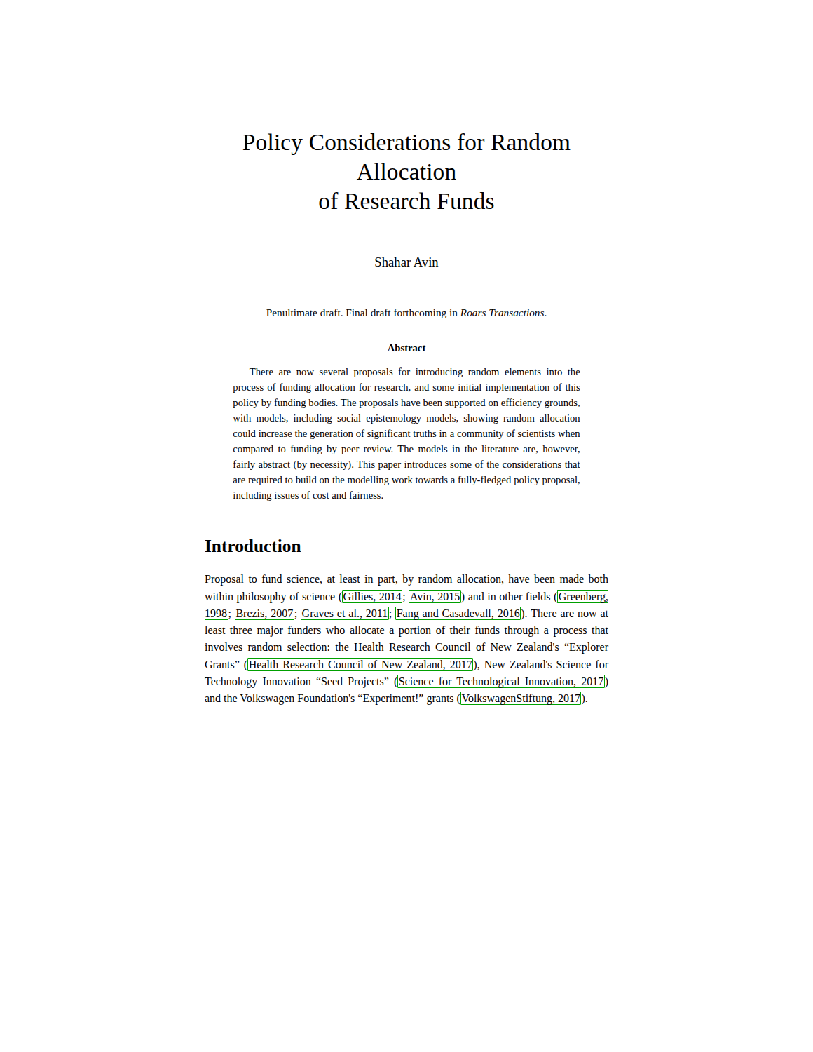Policy Considerations for Random Allocation
of Research Funds
Shahar Avin
Penultimate draft. Final draft forthcoming in Roars Transactions.
Abstract
There are now several proposals for introducing random elements into the process of funding allocation for research, and some initial implementation of this policy by funding bodies. The proposals have been supported on efficiency grounds, with models, including social epistemology models, showing random allocation could increase the generation of significant truths in a community of scientists when compared to funding by peer review. The models in the literature are, however, fairly abstract (by necessity). This paper introduces some of the considerations that are required to build on the modelling work towards a fully-fledged policy proposal, including issues of cost and fairness.
Introduction
Proposal to fund science, at least in part, by random allocation, have been made both within philosophy of science (Gillies, 2014; Avin, 2015) and in other fields (Greenberg, 1998; Brezis, 2007; Graves et al., 2011; Fang and Casadevall, 2016). There are now at least three major funders who allocate a portion of their funds through a process that involves random selection: the Health Research Council of New Zealand's “Explorer Grants” (Health Research Council of New Zealand, 2017), New Zealand's Science for Technology Innovation “Seed Projects” (Science for Technological Innovation, 2017) and the Volkswagen Foundation's “Experiment!” grants (VolkswagenStiftung, 2017).